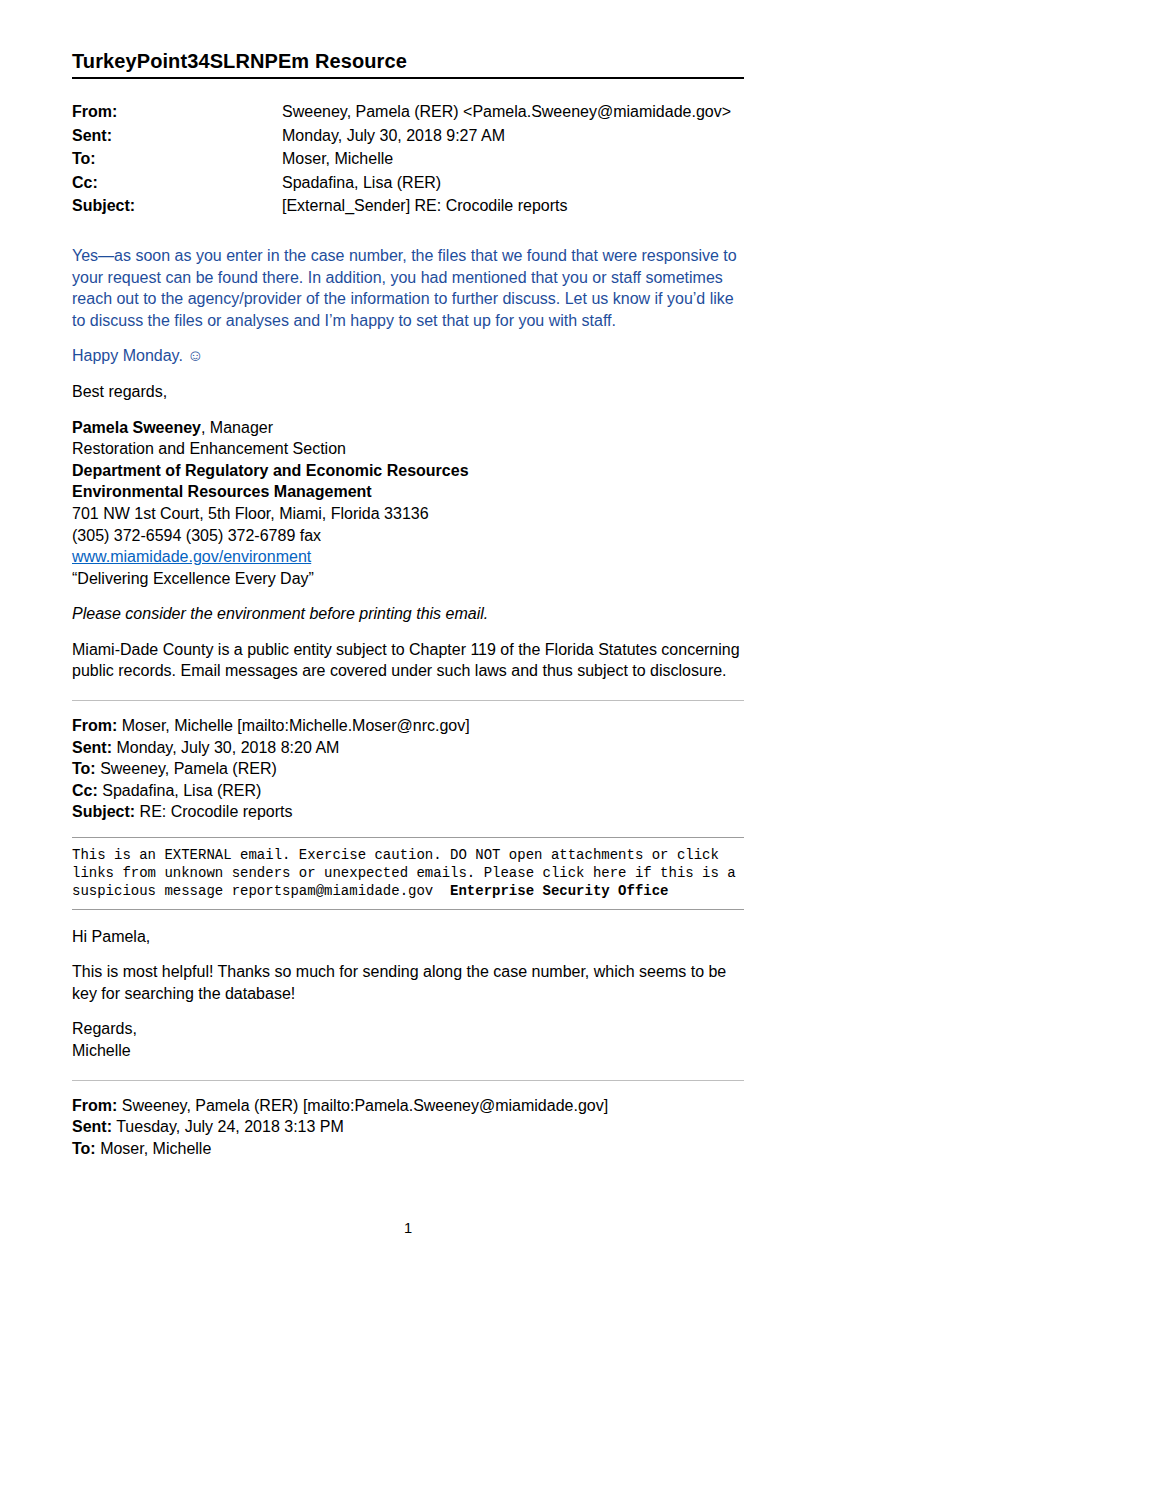TurkeyPoint34SLRNPEm Resource
| From: | Sweeney, Pamela (RER) <Pamela.Sweeney@miamidade.gov> |
| Sent: | Monday, July 30, 2018 9:27 AM |
| To: | Moser, Michelle |
| Cc: | Spadafina, Lisa (RER) |
| Subject: | [External_Sender] RE: Crocodile reports |
Yes—as soon as you enter in the case number, the files that we found that were responsive to your request can be found there. In addition, you had mentioned that you or staff sometimes reach out to the agency/provider of the information to further discuss. Let us know if you’d like to discuss the files or analyses and I’m happy to set that up for you with staff.
Happy Monday. ☺
Best regards,
Pamela Sweeney, Manager
Restoration and Enhancement Section
Department of Regulatory and Economic Resources
Environmental Resources Management
701 NW 1st Court, 5th Floor, Miami, Florida 33136
(305) 372-6594 (305) 372-6789 fax
www.miamidade.gov/environment
“Delivering Excellence Every Day”
Please consider the environment before printing this email.
Miami-Dade County is a public entity subject to Chapter 119 of the Florida Statutes concerning public records. Email messages are covered under such laws and thus subject to disclosure.
From: Moser, Michelle [mailto:Michelle.Moser@nrc.gov]
Sent: Monday, July 30, 2018 8:20 AM
To: Sweeney, Pamela (RER)
Cc: Spadafina, Lisa (RER)
Subject: RE: Crocodile reports
This is an EXTERNAL email. Exercise caution. DO NOT open attachments or click links from unknown senders or unexpected emails. Please click here if this is a suspicious message reportspam@miamidade.gov Enterprise Security Office
Hi Pamela,
This is most helpful! Thanks so much for sending along the case number, which seems to be key for searching the database!
Regards,
Michelle
From: Sweeney, Pamela (RER) [mailto:Pamela.Sweeney@miamidade.gov]
Sent: Tuesday, July 24, 2018 3:13 PM
To: Moser, Michelle
1